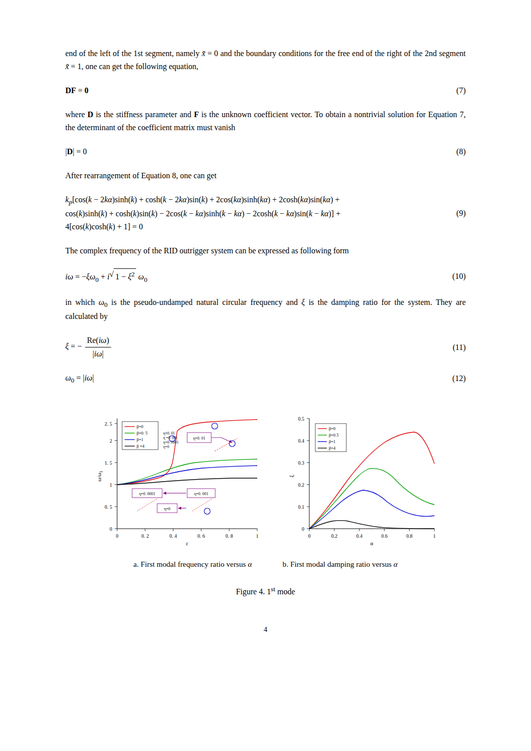end of the left of the 1st segment, namely x̃ = 0 and the boundary conditions for the free end of the right of the 2nd segment x̃ = 1, one can get the following equation,
DF = 0
(7)
where D is the stiffness parameter and F is the unknown coefficient vector. To obtain a nontrivial solution for Equation 7, the determinant of the coefficient matrix must vanish
|D| = 0
(8)
After rearrangement of Equation 8, one can get
kp[cos(k − 2kα)sinh(k) + cosh(k − 2kα)sin(k) + 2cos(kα)sinh(kα) + 2cosh(kα)sin(kα) +
cos(k)sinh(k) + cosh(k)sin(k) − 2cos(k − kα)sinh(k − kα) − 2cosh(k − kα)sin(k − kα)] +
4[cos(k)cosh(k) + 1] = 0
(9)
The complex frequency of the RID outrigger system can be expressed as following form
iω = −ξω0 + i 1 − ξ2 ω0
(10)
in which ω0 is the pseudo-undamped natural circular frequency and ξ is the damping ratio for the system. They are calculated by
ξ = − Re(iω) |iω|
(11)
ω0 = |iω|
(12)
0 0. 5 1 1. 5 2 2. 5 0 0. 2 0. 4 0. 6 0. 8 1 c ω/ω1 β=0 β=0. 5 β=1 β =4 η=0. 01 η =0. 001 η=0. 0001 η=0 η=0. 01 η=0. 0001 η=0. 001 η=0
0 0.1 0.2 0.3 0.4 0.5 0 0.2 0.4 0.6 0.8 1 α ξ β=0 β=0.5 β=1 β=4
a. First modal frequency ratio versus α
b. First modal damping ratio versus α
Figure 4. 1st mode
4